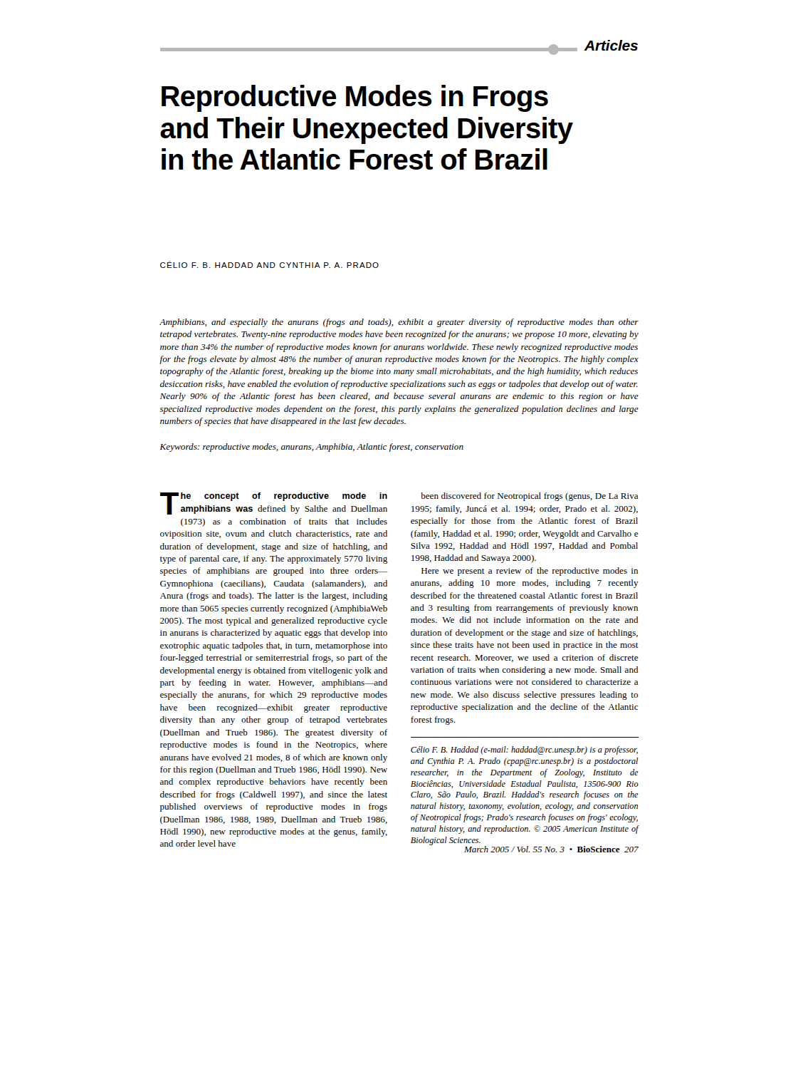Articles
Reproductive Modes in Frogs
and Their Unexpected Diversity
in the Atlantic Forest of Brazil
CÉLIO F. B. HADDAD AND CYNTHIA P. A. PRADO
Amphibians, and especially the anurans (frogs and toads), exhibit a greater diversity of reproductive modes than other tetrapod vertebrates. Twenty-nine reproductive modes have been recognized for the anurans; we propose 10 more, elevating by more than 34% the number of reproductive modes known for anurans worldwide. These newly recognized reproductive modes for the frogs elevate by almost 48% the number of anuran reproductive modes known for the Neotropics. The highly complex topography of the Atlantic forest, breaking up the biome into many small microhabitats, and the high humidity, which reduces desiccation risks, have enabled the evolution of reproductive specializations such as eggs or tadpoles that develop out of water. Nearly 90% of the Atlantic forest has been cleared, and because several anurans are endemic to this region or have specialized reproductive modes dependent on the forest, this partly explains the generalized population declines and large numbers of species that have disappeared in the last few decades.
Keywords: reproductive modes, anurans, Amphibia, Atlantic forest, conservation
The concept of reproductive mode in amphibians was defined by Salthe and Duellman (1973) as a combination of traits that includes oviposition site, ovum and clutch characteristics, rate and duration of development, stage and size of hatchling, and type of parental care, if any. The approximately 5770 living species of amphibians are grouped into three orders—Gymnophiona (caecilians), Caudata (salamanders), and Anura (frogs and toads). The latter is the largest, including more than 5065 species currently recognized (AmphibiaWeb 2005). The most typical and generalized reproductive cycle in anurans is characterized by aquatic eggs that develop into exotrophic aquatic tadpoles that, in turn, metamorphose into four-legged terrestrial or semiterrestrial frogs, so part of the developmental energy is obtained from vitellogenic yolk and part by feeding in water. However, amphibians—and especially the anurans, for which 29 reproductive modes have been recognized—exhibit greater reproductive diversity than any other group of tetrapod vertebrates (Duellman and Trueb 1986). The greatest diversity of reproductive modes is found in the Neotropics, where anurans have evolved 21 modes, 8 of which are known only for this region (Duellman and Trueb 1986, Hödl 1990). New and complex reproductive behaviors have recently been described for frogs (Caldwell 1997), and since the latest published overviews of reproductive modes in frogs (Duellman 1986, 1988, 1989, Duellman and Trueb 1986, Hödl 1990), new reproductive modes at the genus, family, and order level have
been discovered for Neotropical frogs (genus, De La Riva 1995; family, Juncá et al. 1994; order, Prado et al. 2002), especially for those from the Atlantic forest of Brazil (family, Haddad et al. 1990; order, Weygoldt and Carvalho e Silva 1992, Haddad and Hödl 1997, Haddad and Pombal 1998, Haddad and Sawaya 2000).
Here we present a review of the reproductive modes in anurans, adding 10 more modes, including 7 recently described for the threatened coastal Atlantic forest in Brazil and 3 resulting from rearrangements of previously known modes. We did not include information on the rate and duration of development or the stage and size of hatchlings, since these traits have not been used in practice in the most recent research. Moreover, we used a criterion of discrete variation of traits when considering a new mode. Small and continuous variations were not considered to characterize a new mode. We also discuss selective pressures leading to reproductive specialization and the decline of the Atlantic forest frogs.
Célio F. B. Haddad (e-mail: haddad@rc.unesp.br) is a professor, and Cynthia P. A. Prado (cpap@rc.unesp.br) is a postdoctoral researcher, in the Department of Zoology, Instituto de Biociências, Universidade Estadual Paulista, 13506-900 Rio Claro, São Paulo, Brazil. Haddad's research focuses on the natural history, taxonomy, evolution, ecology, and conservation of Neotropical frogs; Prado's research focuses on frogs' ecology, natural history, and reproduction. © 2005 American Institute of Biological Sciences.
March 2005 / Vol. 55 No. 3 • BioScience 207